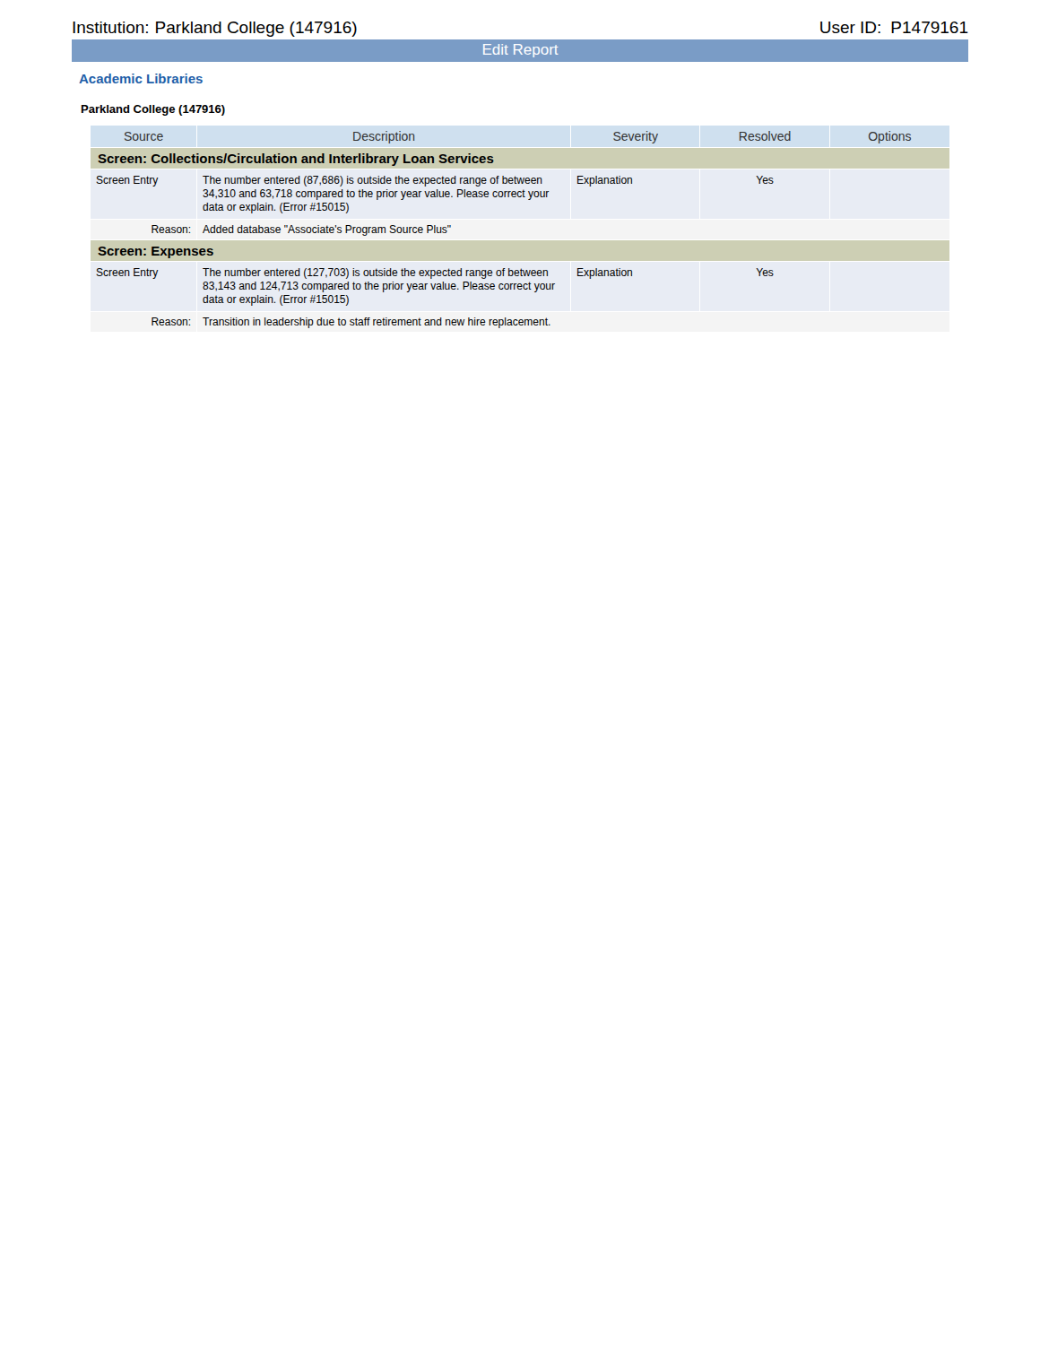Institution:Parkland College (147916)
User ID:P1479161
Edit Report
Academic Libraries
Parkland College (147916)
| Source | Description | Severity | Resolved | Options |
| --- | --- | --- | --- | --- |
| Screen: Collections/Circulation and Interlibrary Loan Services |
| Screen Entry | The number entered (87,686) is outside the expected range of between 34,310 and 63,718 compared to the prior year value. Please correct your data or explain. (Error #15015) | Explanation | Yes | |
| Reason: | Added database "Associate's Program Source Plus" |
| Screen: Expenses |
| Screen Entry | The number entered (127,703) is outside the expected range of between 83,143 and 124,713 compared to the prior year value. Please correct your data or explain. (Error #15015) | Explanation | Yes | |
| Reason: | Transition in leadership due to staff retirement and new hire replacement. |